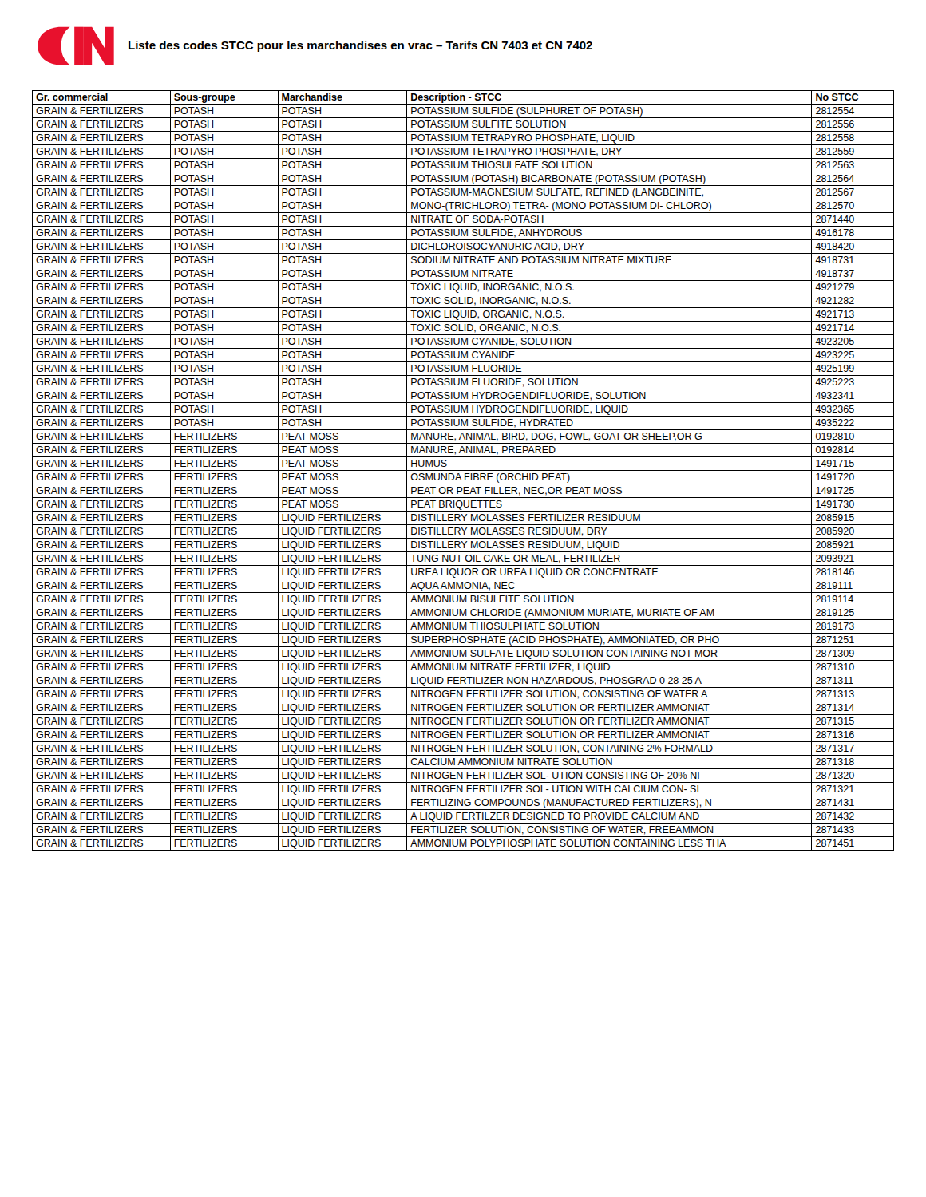Liste des codes STCC pour les marchandises en vrac – Tarifs CN 7403 et CN 7402
| Gr. commercial | Sous-groupe | Marchandise | Description - STCC | No STCC |
| --- | --- | --- | --- | --- |
| GRAIN & FERTILIZERS | POTASH | POTASH | POTASSIUM SULFIDE (SULPHURET OF POTASH) | 2812554 |
| GRAIN & FERTILIZERS | POTASH | POTASH | POTASSIUM SULFITE SOLUTION | 2812556 |
| GRAIN & FERTILIZERS | POTASH | POTASH | POTASSIUM TETRAPYRO PHOSPHATE, LIQUID | 2812558 |
| GRAIN & FERTILIZERS | POTASH | POTASH | POTASSIUM TETRAPYRO PHOSPHATE, DRY | 2812559 |
| GRAIN & FERTILIZERS | POTASH | POTASH | POTASSIUM THIOSULFATE SOLUTION | 2812563 |
| GRAIN & FERTILIZERS | POTASH | POTASH | POTASSIUM (POTASH) BICARBONATE (POTASSIUM (POTASH) | 2812564 |
| GRAIN & FERTILIZERS | POTASH | POTASH | POTASSIUM-MAGNESIUM SULFATE, REFINED (LANGBEINITE, | 2812567 |
| GRAIN & FERTILIZERS | POTASH | POTASH | MONO-(TRICHLORO) TETRA- (MONO POTASSIUM DI- CHLORO) | 2812570 |
| GRAIN & FERTILIZERS | POTASH | POTASH | NITRATE OF SODA-POTASH | 2871440 |
| GRAIN & FERTILIZERS | POTASH | POTASH | POTASSIUM SULFIDE, ANHYDROUS | 4916178 |
| GRAIN & FERTILIZERS | POTASH | POTASH | DICHLOROISOCYANURIC ACID, DRY | 4918420 |
| GRAIN & FERTILIZERS | POTASH | POTASH | SODIUM NITRATE AND POTASSIUM NITRATE MIXTURE | 4918731 |
| GRAIN & FERTILIZERS | POTASH | POTASH | POTASSIUM NITRATE | 4918737 |
| GRAIN & FERTILIZERS | POTASH | POTASH | TOXIC LIQUID, INORGANIC, N.O.S. | 4921279 |
| GRAIN & FERTILIZERS | POTASH | POTASH | TOXIC SOLID, INORGANIC, N.O.S. | 4921282 |
| GRAIN & FERTILIZERS | POTASH | POTASH | TOXIC LIQUID, ORGANIC, N.O.S. | 4921713 |
| GRAIN & FERTILIZERS | POTASH | POTASH | TOXIC SOLID, ORGANIC, N.O.S. | 4921714 |
| GRAIN & FERTILIZERS | POTASH | POTASH | POTASSIUM CYANIDE, SOLUTION | 4923205 |
| GRAIN & FERTILIZERS | POTASH | POTASH | POTASSIUM CYANIDE | 4923225 |
| GRAIN & FERTILIZERS | POTASH | POTASH | POTASSIUM FLUORIDE | 4925199 |
| GRAIN & FERTILIZERS | POTASH | POTASH | POTASSIUM FLUORIDE, SOLUTION | 4925223 |
| GRAIN & FERTILIZERS | POTASH | POTASH | POTASSIUM HYDROGENDIFLUORIDE, SOLUTION | 4932341 |
| GRAIN & FERTILIZERS | POTASH | POTASH | POTASSIUM HYDROGENDIFLUORIDE, LIQUID | 4932365 |
| GRAIN & FERTILIZERS | POTASH | POTASH | POTASSIUM SULFIDE, HYDRATED | 4935222 |
| GRAIN & FERTILIZERS | FERTILIZERS | PEAT MOSS | MANURE, ANIMAL, BIRD, DOG, FOWL, GOAT OR SHEEP,OR G | 0192810 |
| GRAIN & FERTILIZERS | FERTILIZERS | PEAT MOSS | MANURE, ANIMAL, PREPARED | 0192814 |
| GRAIN & FERTILIZERS | FERTILIZERS | PEAT MOSS | HUMUS | 1491715 |
| GRAIN & FERTILIZERS | FERTILIZERS | PEAT MOSS | OSMUNDA FIBRE (ORCHID PEAT) | 1491720 |
| GRAIN & FERTILIZERS | FERTILIZERS | PEAT MOSS | PEAT OR PEAT FILLER, NEC,OR PEAT MOSS | 1491725 |
| GRAIN & FERTILIZERS | FERTILIZERS | PEAT MOSS | PEAT BRIQUETTES | 1491730 |
| GRAIN & FERTILIZERS | FERTILIZERS | LIQUID FERTILIZERS | DISTILLERY MOLASSES FERTILIZER RESIDUUM | 2085915 |
| GRAIN & FERTILIZERS | FERTILIZERS | LIQUID FERTILIZERS | DISTILLERY MOLASSES RESIDUUM, DRY | 2085920 |
| GRAIN & FERTILIZERS | FERTILIZERS | LIQUID FERTILIZERS | DISTILLERY MOLASSES RESIDUUM, LIQUID | 2085921 |
| GRAIN & FERTILIZERS | FERTILIZERS | LIQUID FERTILIZERS | TUNG NUT OIL CAKE OR MEAL, FERTILIZER | 2093921 |
| GRAIN & FERTILIZERS | FERTILIZERS | LIQUID FERTILIZERS | UREA LIQUOR OR UREA LIQUID OR CONCENTRATE | 2818146 |
| GRAIN & FERTILIZERS | FERTILIZERS | LIQUID FERTILIZERS | AQUA AMMONIA, NEC | 2819111 |
| GRAIN & FERTILIZERS | FERTILIZERS | LIQUID FERTILIZERS | AMMONIUM BISULFITE SOLUTION | 2819114 |
| GRAIN & FERTILIZERS | FERTILIZERS | LIQUID FERTILIZERS | AMMONIUM CHLORIDE (AMMONIUM MURIATE, MURIATE OF AM | 2819125 |
| GRAIN & FERTILIZERS | FERTILIZERS | LIQUID FERTILIZERS | AMMONIUM THIOSULPHATE SOLUTION | 2819173 |
| GRAIN & FERTILIZERS | FERTILIZERS | LIQUID FERTILIZERS | SUPERPHOSPHATE (ACID PHOSPHATE), AMMONIATED, OR PHO | 2871251 |
| GRAIN & FERTILIZERS | FERTILIZERS | LIQUID FERTILIZERS | AMMONIUM SULFATE LIQUID SOLUTION CONTAINING NOT MOR | 2871309 |
| GRAIN & FERTILIZERS | FERTILIZERS | LIQUID FERTILIZERS | AMMONIUM NITRATE FERTILIZER, LIQUID | 2871310 |
| GRAIN & FERTILIZERS | FERTILIZERS | LIQUID FERTILIZERS | LIQUID FERTILIZER NON HAZARDOUS, PHOSGRAD 0 28 25 A | 2871311 |
| GRAIN & FERTILIZERS | FERTILIZERS | LIQUID FERTILIZERS | NITROGEN FERTILIZER SOLUTION, CONSISTING OF WATER A | 2871313 |
| GRAIN & FERTILIZERS | FERTILIZERS | LIQUID FERTILIZERS | NITROGEN FERTILIZER SOLUTION OR FERTILIZER AMMONIAT | 2871314 |
| GRAIN & FERTILIZERS | FERTILIZERS | LIQUID FERTILIZERS | NITROGEN FERTILIZER SOLUTION OR FERTILIZER AMMONIAT | 2871315 |
| GRAIN & FERTILIZERS | FERTILIZERS | LIQUID FERTILIZERS | NITROGEN FERTILIZER SOLUTION OR FERTILIZER AMMONIAT | 2871316 |
| GRAIN & FERTILIZERS | FERTILIZERS | LIQUID FERTILIZERS | NITROGEN FERTILIZER SOLUTION, CONTAINING 2% FORMALD | 2871317 |
| GRAIN & FERTILIZERS | FERTILIZERS | LIQUID FERTILIZERS | CALCIUM AMMONIUM NITRATE SOLUTION | 2871318 |
| GRAIN & FERTILIZERS | FERTILIZERS | LIQUID FERTILIZERS | NITROGEN FERTILIZER SOL- UTION CONSISTING OF 20% NI | 2871320 |
| GRAIN & FERTILIZERS | FERTILIZERS | LIQUID FERTILIZERS | NITROGEN FERTILIZER SOL- UTION WITH CALCIUM CON- SI | 2871321 |
| GRAIN & FERTILIZERS | FERTILIZERS | LIQUID FERTILIZERS | FERTILIZING COMPOUNDS (MANUFACTURED FERTILIZERS), N | 2871431 |
| GRAIN & FERTILIZERS | FERTILIZERS | LIQUID FERTILIZERS | A LIQUID FERTILZER DESIGNED TO PROVIDE CALCIUM AND | 2871432 |
| GRAIN & FERTILIZERS | FERTILIZERS | LIQUID FERTILIZERS | FERTILIZER SOLUTION, CONSISTING OF WATER, FREEAMMON | 2871433 |
| GRAIN & FERTILIZERS | FERTILIZERS | LIQUID FERTILIZERS | AMMONIUM POLYPHOSPHATE SOLUTION CONTAINING LESS THA | 2871451 |